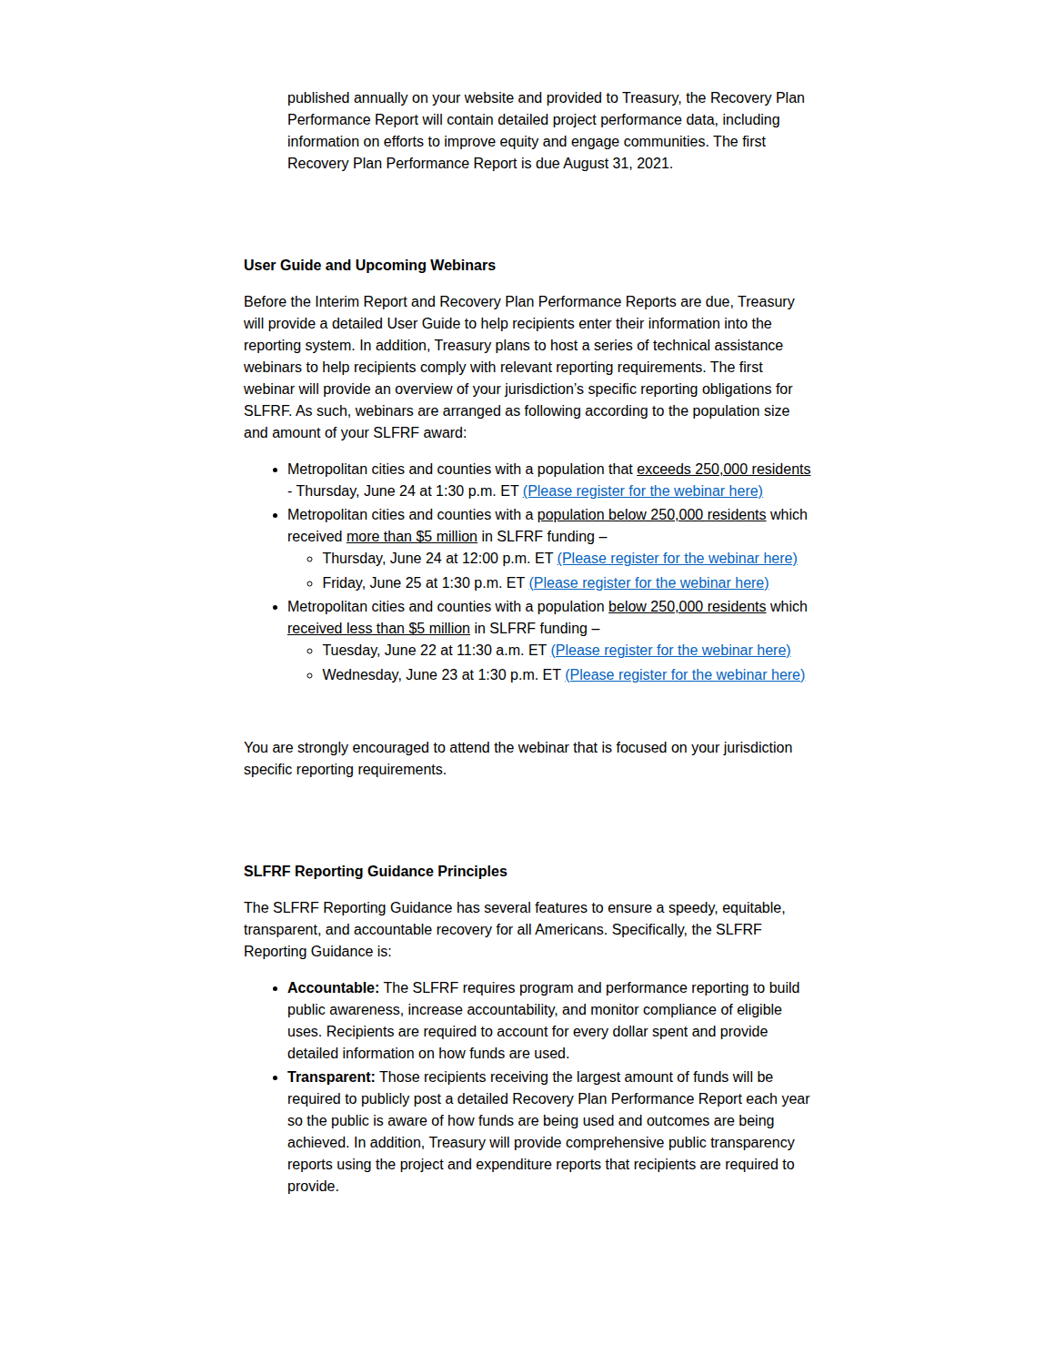published annually on your website and provided to Treasury, the Recovery Plan Performance Report will contain detailed project performance data, including information on efforts to improve equity and engage communities. The first Recovery Plan Performance Report is due August 31, 2021.
User Guide and Upcoming Webinars
Before the Interim Report and Recovery Plan Performance Reports are due, Treasury will provide a detailed User Guide to help recipients enter their information into the reporting system. In addition, Treasury plans to host a series of technical assistance webinars to help recipients comply with relevant reporting requirements. The first webinar will provide an overview of your jurisdiction’s specific reporting obligations for SLFRF. As such, webinars are arranged as following according to the population size and amount of your SLFRF award:
Metropolitan cities and counties with a population that exceeds 250,000 residents - Thursday, June 24 at 1:30 p.m. ET (Please register for the webinar here)
Metropolitan cities and counties with a population below 250,000 residents which received more than $5 million in SLFRF funding –
Thursday, June 24 at 12:00 p.m. ET (Please register for the webinar here)
Friday, June 25 at 1:30 p.m. ET (Please register for the webinar here)
Metropolitan cities and counties with a population below 250,000 residents which received less than $5 million in SLFRF funding –
Tuesday, June 22 at 11:30 a.m. ET (Please register for the webinar here)
Wednesday, June 23 at 1:30 p.m. ET (Please register for the webinar here)
You are strongly encouraged to attend the webinar that is focused on your jurisdiction specific reporting requirements.
SLFRF Reporting Guidance Principles
The SLFRF Reporting Guidance has several features to ensure a speedy, equitable, transparent, and accountable recovery for all Americans. Specifically, the SLFRF Reporting Guidance is:
Accountable: The SLFRF requires program and performance reporting to build public awareness, increase accountability, and monitor compliance of eligible uses. Recipients are required to account for every dollar spent and provide detailed information on how funds are used.
Transparent: Those recipients receiving the largest amount of funds will be required to publicly post a detailed Recovery Plan Performance Report each year so the public is aware of how funds are being used and outcomes are being achieved. In addition, Treasury will provide comprehensive public transparency reports using the project and expenditure reports that recipients are required to provide.